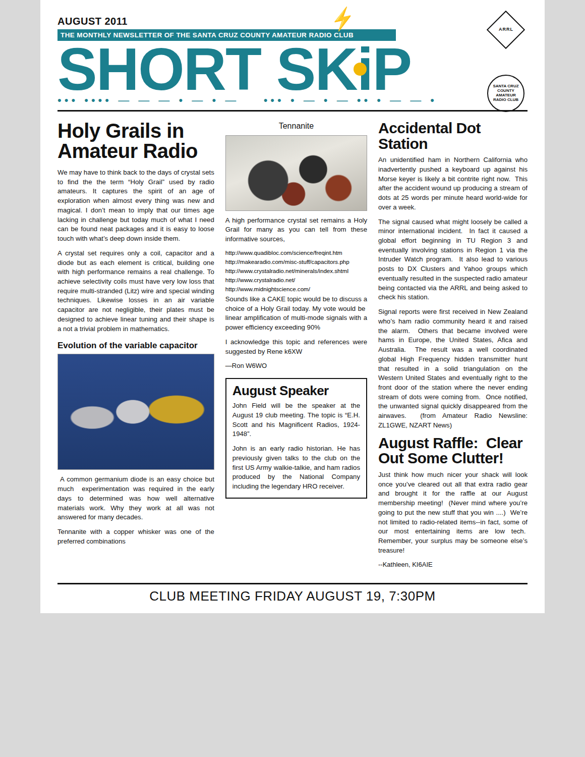⚡
AUGUST 2011
The Monthly Newsletter of the Santa Cruz County Amateur Radio Club
SHORT SKiP
••• •••• — — — • — • — ••• • — • — •• • — — •
ARRL
SANTA CRUZ COUNTY
AMATEUR RADIO CLUB
Holy Grails in Amateur Radio
We may have to think back to the days of crystal sets to find the the term “Holy Grail” used by radio amateurs. It captures the spirit of an age of exploration when almost every thing was new and magical. I don’t mean to imply that our times age lacking in challenge but today much of what I need can be found neat packages and it is easy to loose touch with what’s deep down inside them.
A crystal set requires only a coil, capacitor and a diode but as each element is critical, building one with high performance remains a real challenge. To achieve selectivity coils must have very low loss that require multi-stranded (Litz) wire and special winding techniques. Likewise losses in an air variable capacitor are not negligible, their plates must be designed to achieve linear tuning and their shape is a not a trivial problem in mathematics.
Evolution of the variable capacitor
A common germanium diode is an easy choice but much experimentation was required in the early days to determined was how well alternative materials work. Why they work at all was not answered for many decades.
Tennanite with a copper whisker was one of the preferred combinations
Tennanite
A high performance crystal set remains a Holy Grail for many as you can tell from these informative sources,
http://www.quadibloc.com/science/freqint.htm http://makearadio.com/misc-stuff/capacitors.php http://www.crystalradio.net/minerals/index.shtml http://www.crystalradio.net/ http://www.midnightscience.com/
Sounds like a CAKE topic would be to discuss a choice of a Holy Grail today. My vote would be linear amplification of multi-mode signals with a power efficiency exceeding 90%
I acknowledge this topic and references were suggested by Rene k6XW
—Ron W6WO
August Speaker
John Field will be the speaker at the August 19 club meeting. The topic is “E.H. Scott and his Magnificent Radios, 1924-1948”.
John is an early radio historian. He has previously given talks to the club on the first US Army walkie-talkie, and ham radios produced by the National Company including the legendary HRO receiver.
Accidental Dot Station
An unidentified ham in Northern California who inadvertently pushed a keyboard up against his Morse keyer is likely a bit contrite right now. This after the accident wound up producing a stream of dots at 25 words per minute heard world-wide for over a week.
The signal caused what might loosely be called a minor international incident. In fact it caused a global effort beginning in TU Region 3 and eventually involving stations in Region 1 via the Intruder Watch program. It also lead to various posts to DX Clusters and Yahoo groups which eventually resulted in the suspected radio amateur being contacted via the ARRL and being asked to check his station.
Signal reports were first received in New Zealand who’s ham radio community heard it and raised the alarm. Others that became involved were hams in Europe, the United States, Afica and Australia. The result was a well coordinated global High Frequency hidden transmitter hunt that resulted in a solid triangulation on the Western United States and eventually right to the front door of the station where the never ending stream of dots were coming from. Once notified, the unwanted signal quickly disappeared from the airwaves. (from Amateur Radio Newsline: ZL1GWE, NZART News)
August Raffle: Clear Out Some Clutter!
Just think how much nicer your shack will look once you’ve cleared out all that extra radio gear and brought it for the raffle at our August membership meeting! (Never mind where you’re going to put the new stuff that you win ....) We’re not limited to radio-related items--in fact, some of our most entertaining items are low tech. Remember, your surplus may be someone else’s treasure!
--Kathleen, KI6AIE
CLUB MEETING FRIDAY AUGUST 19, 7:30PM